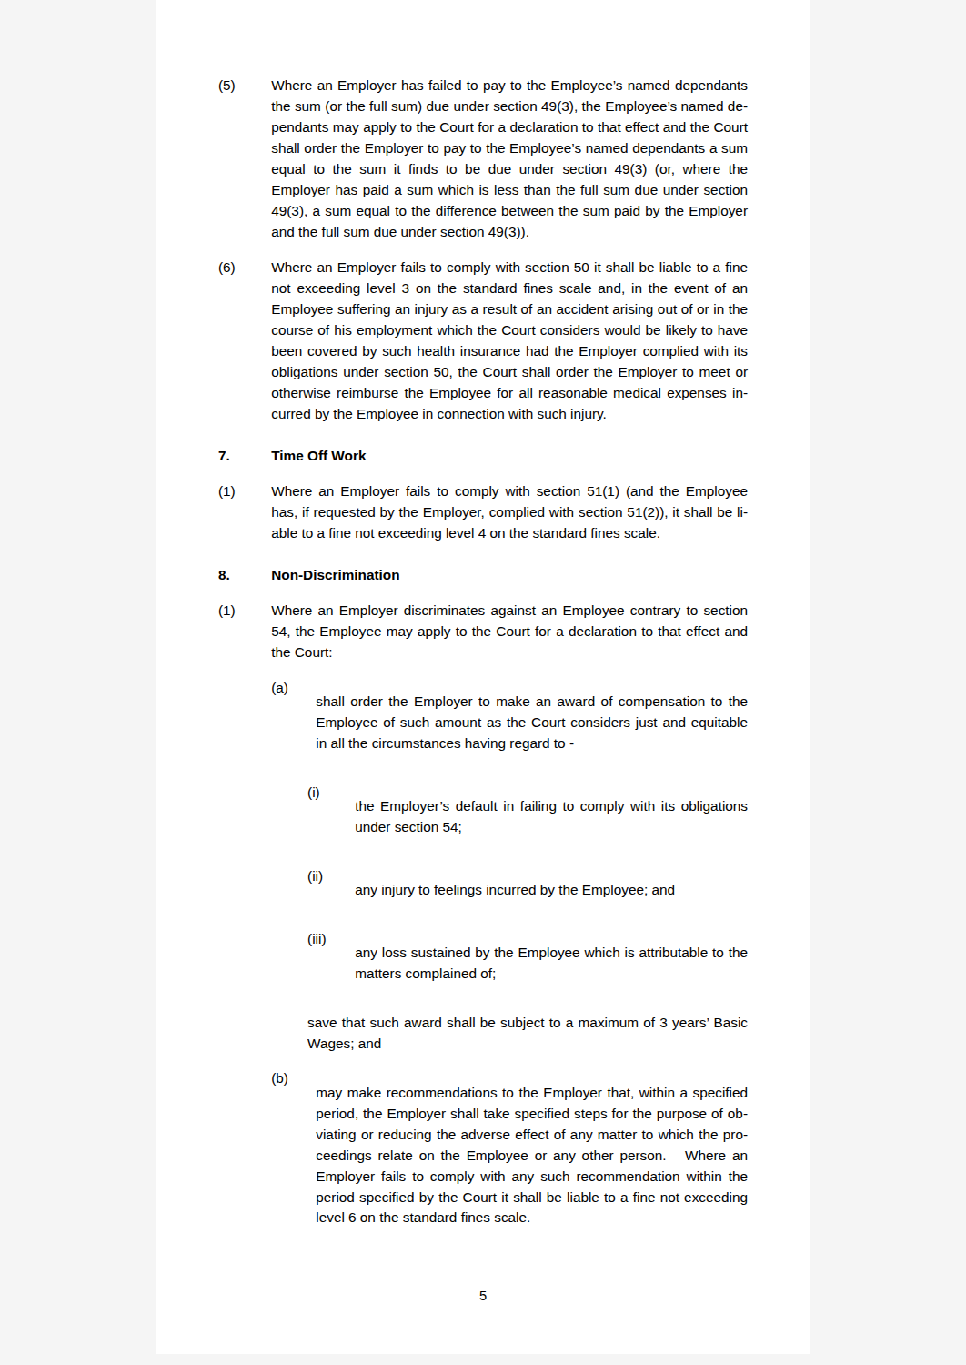(5)
Where an Employer has failed to pay to the Employee’s named dependants the sum (or the full sum) due under section 49(3), the Employee’s named dependants may apply to the Court for a declaration to that effect and the Court shall order the Employer to pay to the Employee’s named dependants a sum equal to the sum it finds to be due under section 49(3) (or, where the Employer has paid a sum which is less than the full sum due under section 49(3), a sum equal to the difference between the sum paid by the Employer and the full sum due under section 49(3)).
(6)
Where an Employer fails to comply with section 50 it shall be liable to a fine not exceeding level 3 on the standard fines scale and, in the event of an Employee suffering an injury as a result of an accident arising out of or in the course of his employment which the Court considers would be likely to have been covered by such health insurance had the Employer complied with its obligations under section 50, the Court shall order the Employer to meet or otherwise reimburse the Employee for all reasonable medical expenses incurred by the Employee in connection with such injury.
7. Time Off Work
(1)
Where an Employer fails to comply with section 51(1) (and the Employee has, if requested by the Employer, complied with section 51(2)), it shall be liable to a fine not exceeding level 4 on the standard fines scale.
8. Non-Discrimination
(1)
Where an Employer discriminates against an Employee contrary to section 54, the Employee may apply to the Court for a declaration to that effect and the Court:
(a)
shall order the Employer to make an award of compensation to the Employee of such amount as the Court considers just and equitable in all the circumstances having regard to -
(i)
the Employer’s default in failing to comply with its obligations under section 54;
(ii)
any injury to feelings incurred by the Employee; and
(iii)
any loss sustained by the Employee which is attributable to the matters complained of;
save that such award shall be subject to a maximum of 3 years’ Basic Wages; and
(b)
may make recommendations to the Employer that, within a specified period, the Employer shall take specified steps for the purpose of obviating or reducing the adverse effect of any matter to which the proceedings relate on the Employee or any other person. Where an Employer fails to comply with any such recommendation within the period specified by the Court it shall be liable to a fine not exceeding level 6 on the standard fines scale.
5